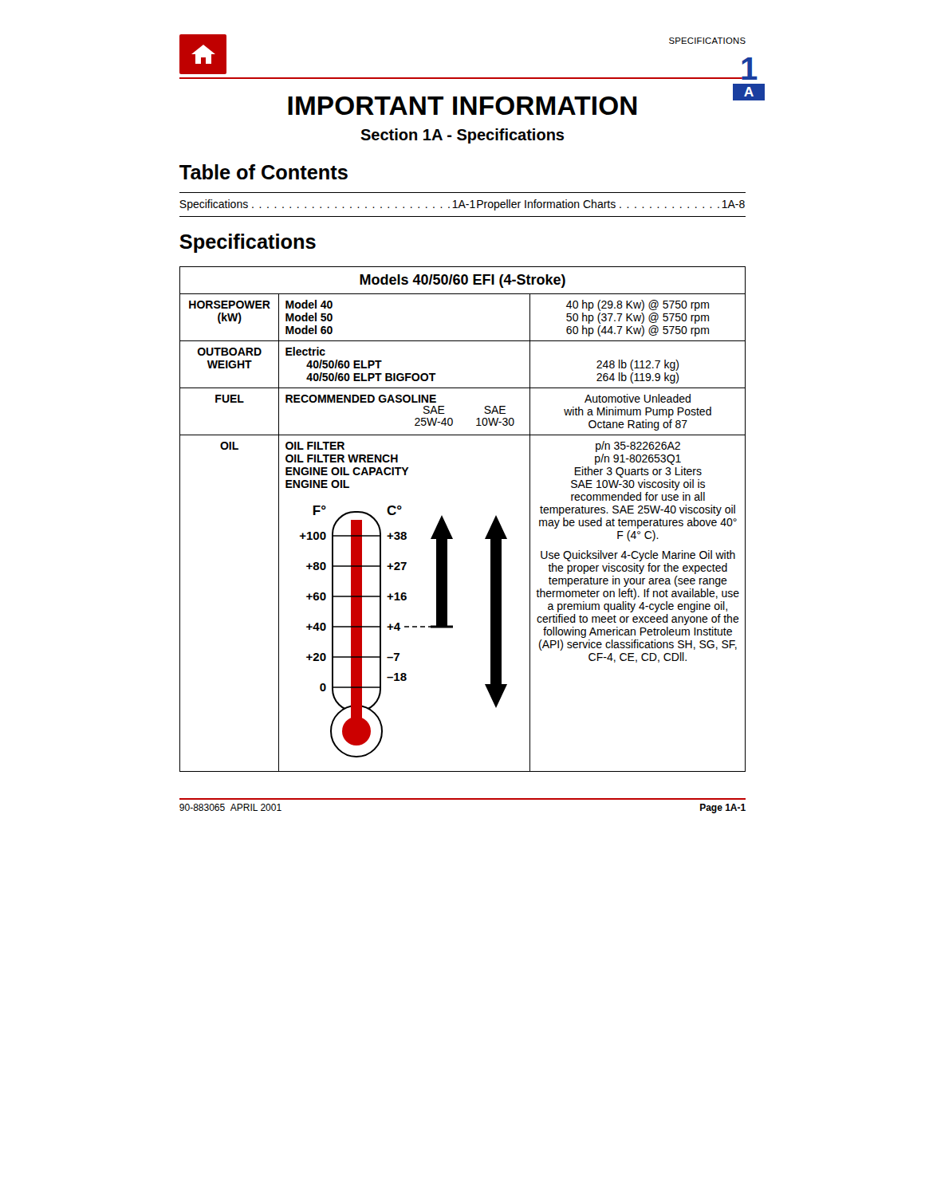SPECIFICATIONS
1
A
IMPORTANT INFORMATION
Section 1A - Specifications
Table of Contents
| Specifications . . . . . . . . . . . . . . . . . . . . . . . . . . . | 1A-1 | Propeller Information Charts . . . . . . . . . . . . . . | 1A-8 |
Specifications
| Models 40/50/60 EFI (4-Stroke) |
| --- |
| HORSEPOWER (kW) | Model 40 Model 50 Model 60 | 40 hp (29.8 Kw) @ 5750 rpm 50 hp (37.7 Kw) @ 5750 rpm 60 hp (44.7 Kw) @ 5750 rpm |
| OUTBOARD WEIGHT | Electric 40/50/60 ELPT 40/50/60 ELPT BIGFOOT | 248 lb (112.7 kg) 264 lb (119.9 kg) |
| FUEL | RECOMMENDED GASOLINE | Automotive Unleaded with a Minimum Pump Posted Octane Rating of 87 |
| OIL | OIL FILTER OIL FILTER WRENCH ENGINE OIL CAPACITY ENGINE OIL F° C° +100 +80 +60 +40 +20 0 +38 +27 +16 +4 –7 –18 | p/n 35-822626A2 p/n 91-802653Q1 Either 3 Quarts or 3 Liters SAE 10W-30 viscosity oil is recommended for use in all temperatures. SAE 25W-40 viscosity oil may be used at temperatures above 40° F (4° C). Use Quicksilver 4-Cycle Marine Oil with the proper viscosity for the expected temperature in your area (see range thermometer on left). If not available, use a premium quality 4-cycle engine oil, certified to meet or exceed anyone of the following American Petroleum Institute (API) service classifications SH, SG, SF, CF-4, CE, CD, CDll. |
SAE
25W-40
SAE
10W-30
90-883065 APRIL 2001
Page 1A-1